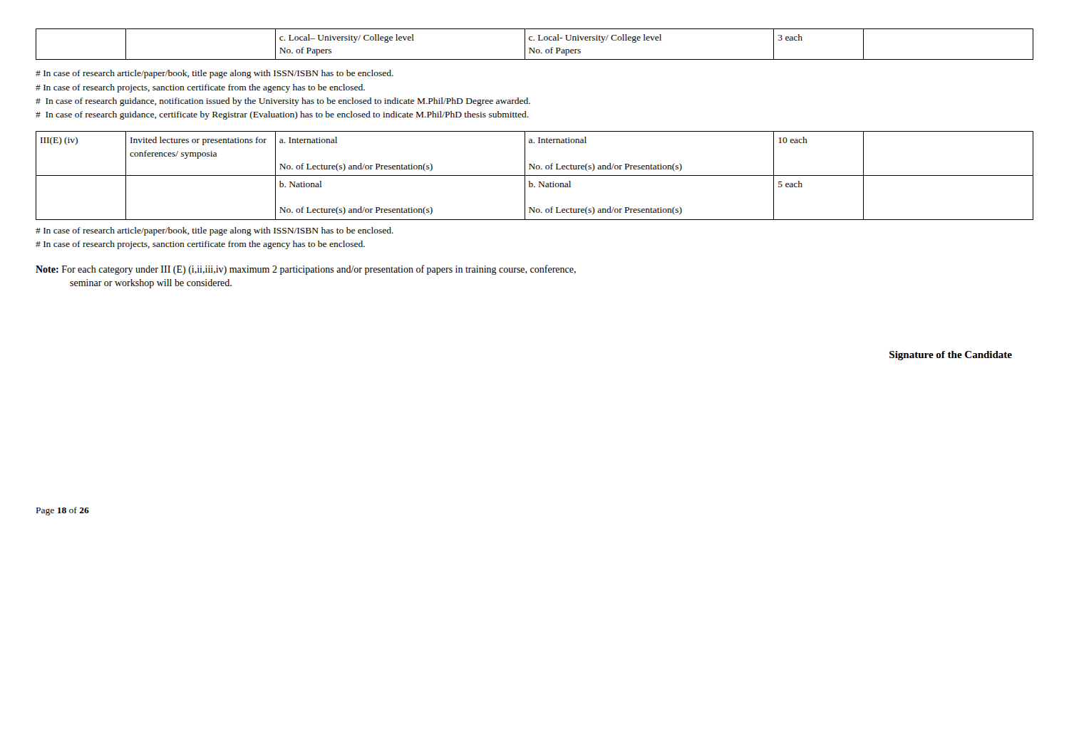| | | c. Local– University/ College level No. of Papers | c. Local- University/ College level No. of Papers | 3 each | |
# In case of research article/paper/book, title page along with ISSN/ISBN has to be enclosed.
# In case of research projects, sanction certificate from the agency has to be enclosed.
# In case of research guidance, notification issued by the University has to be enclosed to indicate M.Phil/PhD Degree awarded.
# In case of research guidance, certificate by Registrar (Evaluation) has to be enclosed to indicate M.Phil/PhD thesis submitted.
| III(E) (iv) | Invited lectures or presentations for conferences/ symposia | a. International No. of Lecture(s) and/or Presentation(s) | a. International No. of Lecture(s) and/or Presentation(s) | 10 each | |
| | | b. National No. of Lecture(s) and/or Presentation(s) | b. National No. of Lecture(s) and/or Presentation(s) | 5 each | |
# In case of research article/paper/book, title page along with ISSN/ISBN has to be enclosed.
# In case of research projects, sanction certificate from the agency has to be enclosed.
Note: For each category under III (E) (i,ii,iii,iv) maximum 2 participations and/or presentation of papers in training course, conference, seminar or workshop will be considered.
Signature of the Candidate
Page 18 of 26